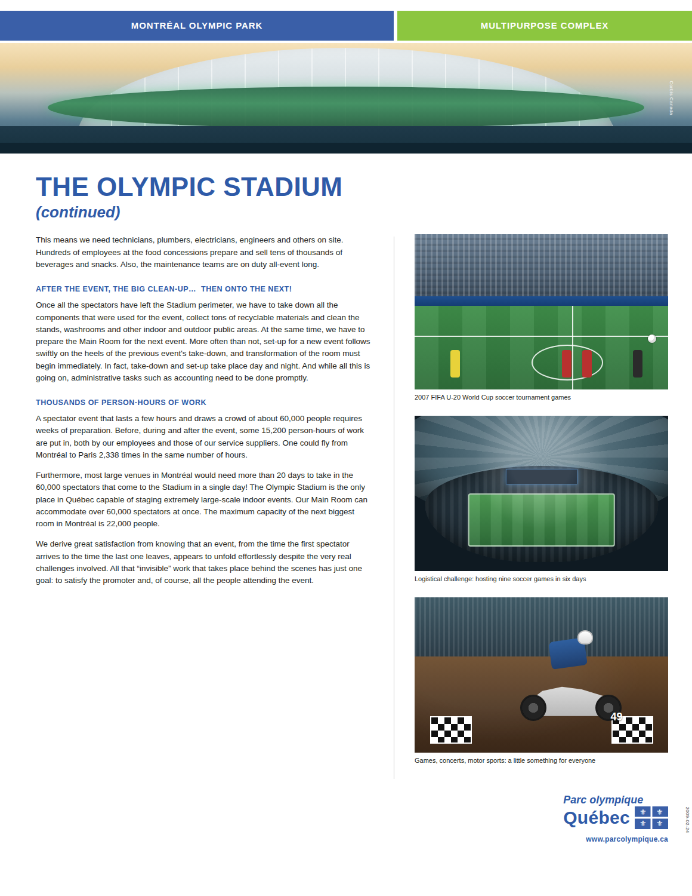MONTRÉAL OLYMPIC PARK
MULTIPURPOSE COMPLEX
Corbis Canada
THE OLYMPIC STADIUM
(continued)
This means we need technicians, plumbers, electricians, engineers and others on site. Hundreds of employees at the food concessions prepare and sell tens of thousands of beverages and snacks. Also, the maintenance teams are on duty all-event long.
After the event, the big clean-up… then onto the next!
Once all the spectators have left the Stadium perimeter, we have to take down all the components that were used for the event, collect tons of recyclable materials and clean the stands, washrooms and other indoor and outdoor public areas. At the same time, we have to prepare the Main Room for the next event. More often than not, set-up for a new event follows swiftly on the heels of the previous event's take-down, and transformation of the room must begin immediately. In fact, take-down and set-up take place day and night. And while all this is going on, administrative tasks such as accounting need to be done promptly.
Thousands of person-hours of work
A spectator event that lasts a few hours and draws a crowd of about 60,000 people requires weeks of preparation. Before, during and after the event, some 15,200 person-hours of work are put in, both by our employees and those of our service suppliers. One could fly from Montréal to Paris 2,338 times in the same number of hours.
Furthermore, most large venues in Montréal would need more than 20 days to take in the 60,000 spectators that come to the Stadium in a single day! The Olympic Stadium is the only place in Québec capable of staging extremely large-scale indoor events. Our Main Room can accommodate over 60,000 spectators at once. The maximum capacity of the next biggest room in Montréal is 22,000 people.
We derive great satisfaction from knowing that an event, from the time the first spectator arrives to the time the last one leaves, appears to unfold effortlessly despite the very real challenges involved. All that “invisible” work that takes place behind the scenes has just one goal: to satisfy the promoter and, of course, all the people attending the event.
2007 FIFA U-20 World Cup soccer tournament games
Logistical challenge: hosting nine soccer games in six days
49
Games, concerts, motor sports: a little something for everyone
Parc olympique
Québec
⚜ ⚜ ⚜ ⚜
www.parcolympique.ca
2009-02-24